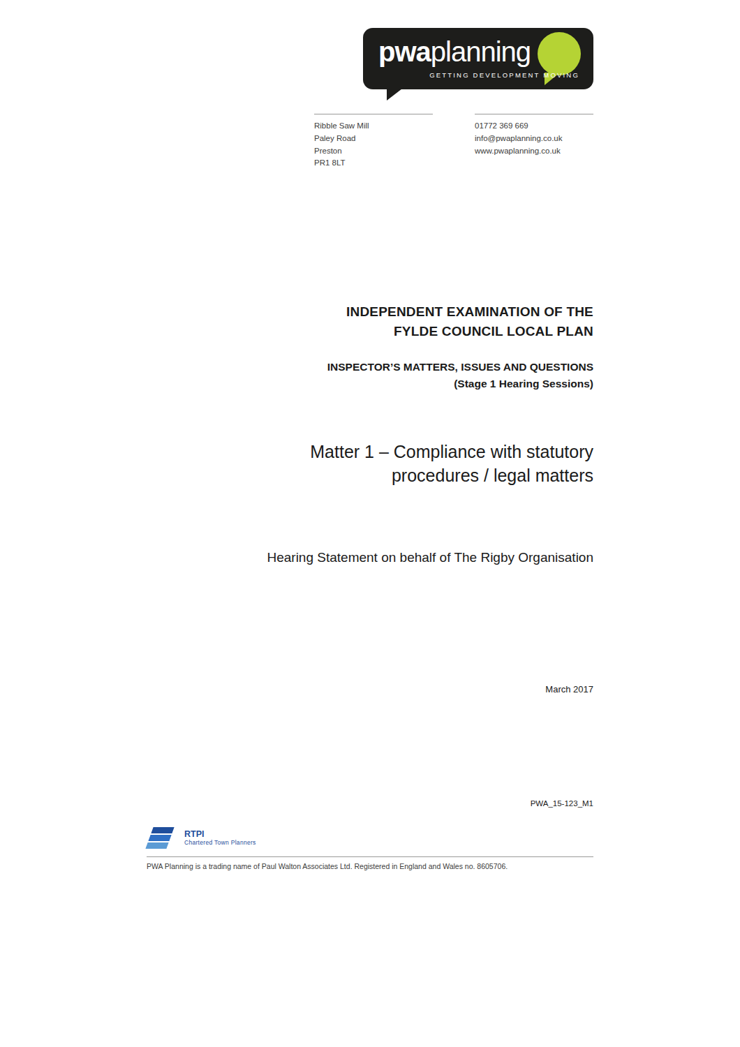pwaplanning
Getting development moving
Ribble Saw Mill
Paley Road
Preston
PR1 8LT
01772 369 669
info@pwaplanning.co.uk
www.pwaplanning.co.uk
INDEPENDENT EXAMINATION OF THE
FYLDE COUNCIL LOCAL PLAN
INSPECTOR’S MATTERS, ISSUES AND QUESTIONS
(Stage 1 Hearing Sessions)
Matter 1 – Compliance with statutory
procedures / legal matters
Hearing Statement on behalf of The Rigby Organisation
March 2017
PWA_15-123_M1
RTPI
Chartered Town Planners
PWA Planning is a trading name of Paul Walton Associates Ltd. Registered in England and Wales no. 8605706.